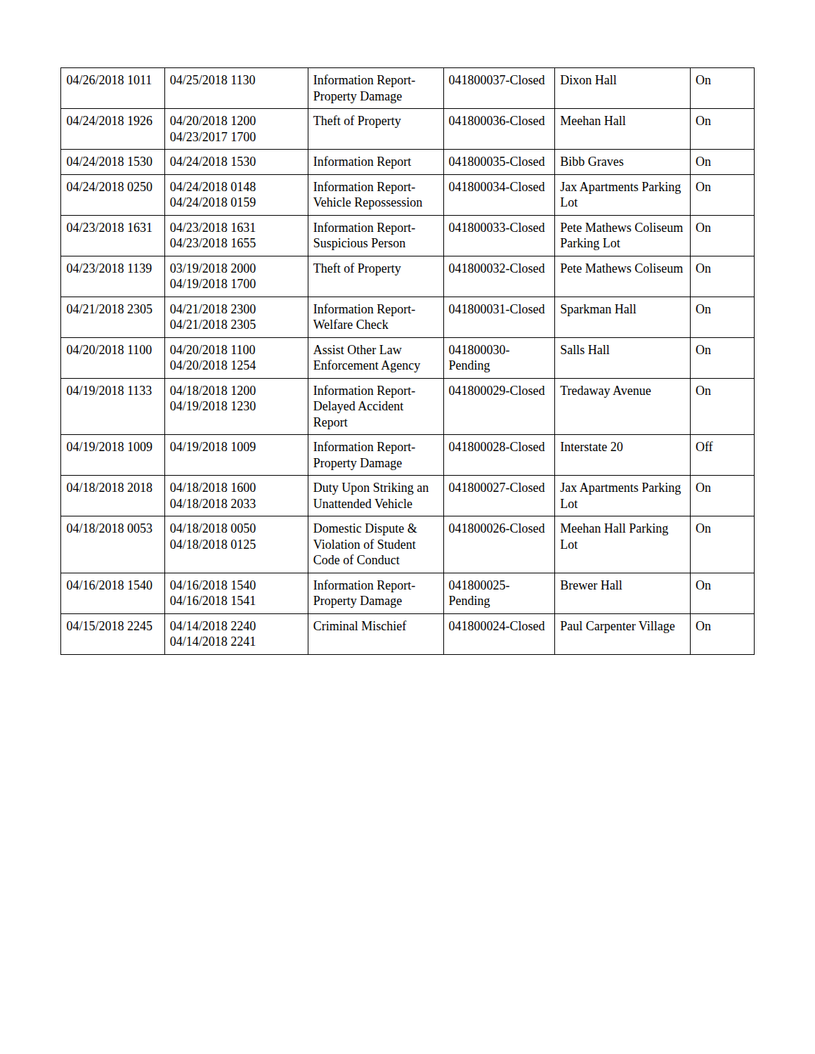| 04/26/2018 1011 | 04/25/2018 1130 | Information Report- Property Damage | 041800037-Closed | Dixon Hall | On |
| 04/24/2018 1926 | 04/20/2018 1200 04/23/2017 1700 | Theft of Property | 041800036-Closed | Meehan Hall | On |
| 04/24/2018 1530 | 04/24/2018 1530 | Information Report | 041800035-Closed | Bibb Graves | On |
| 04/24/2018 0250 | 04/24/2018 0148 04/24/2018 0159 | Information Report- Vehicle Repossession | 041800034-Closed | Jax Apartments Parking Lot | On |
| 04/23/2018 1631 | 04/23/2018 1631 04/23/2018 1655 | Information Report- Suspicious Person | 041800033-Closed | Pete Mathews Coliseum Parking Lot | On |
| 04/23/2018 1139 | 03/19/2018 2000 04/19/2018 1700 | Theft of Property | 041800032-Closed | Pete Mathews Coliseum | On |
| 04/21/2018 2305 | 04/21/2018 2300 04/21/2018 2305 | Information Report- Welfare Check | 041800031-Closed | Sparkman Hall | On |
| 04/20/2018 1100 | 04/20/2018 1100 04/20/2018 1254 | Assist Other Law Enforcement Agency | 041800030-Pending | Salls Hall | On |
| 04/19/2018 1133 | 04/18/2018 1200 04/19/2018 1230 | Information Report- Delayed Accident Report | 041800029-Closed | Tredaway Avenue | On |
| 04/19/2018 1009 | 04/19/2018 1009 | Information Report- Property Damage | 041800028-Closed | Interstate 20 | Off |
| 04/18/2018 2018 | 04/18/2018 1600 04/18/2018 2033 | Duty Upon Striking an Unattended Vehicle | 041800027-Closed | Jax Apartments Parking Lot | On |
| 04/18/2018 0053 | 04/18/2018 0050 04/18/2018 0125 | Domestic Dispute & Violation of Student Code of Conduct | 041800026-Closed | Meehan Hall Parking Lot | On |
| 04/16/2018 1540 | 04/16/2018 1540 04/16/2018 1541 | Information Report- Property Damage | 041800025-Pending | Brewer Hall | On |
| 04/15/2018 2245 | 04/14/2018 2240 04/14/2018 2241 | Criminal Mischief | 041800024-Closed | Paul Carpenter Village | On |